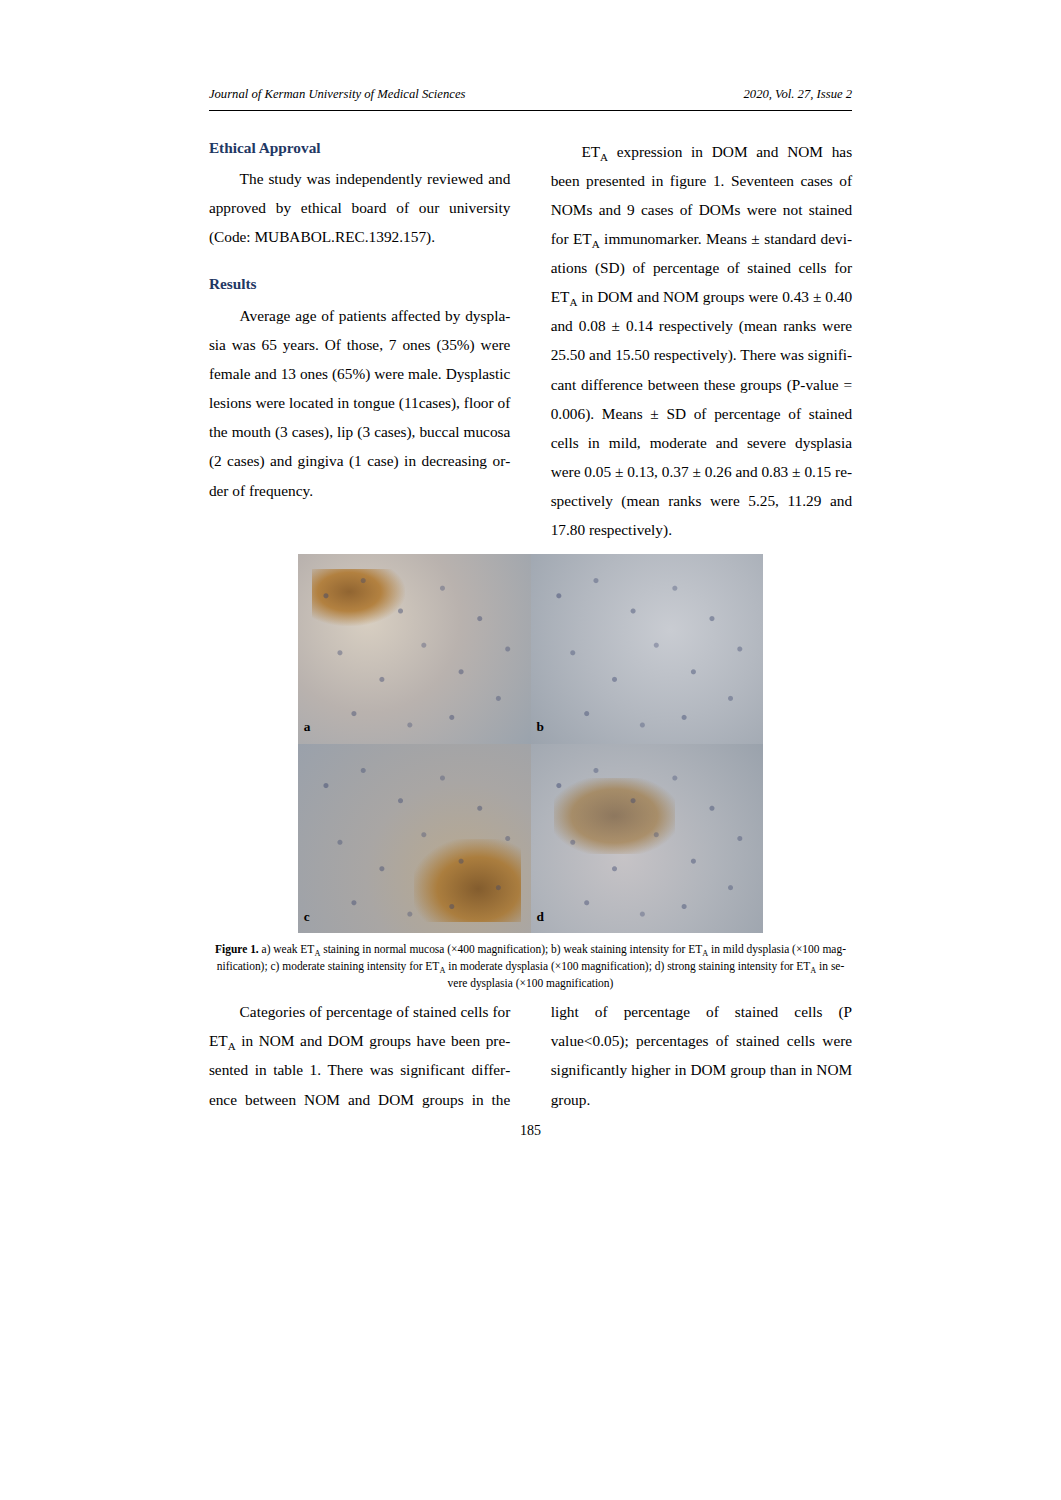Journal of Kerman University of Medical Sciences
2020, Vol. 27, Issue 2
Ethical Approval
The study was independently reviewed and approved by ethical board of our university (Code: MUBABOL.REC.1392.157).
Results
Average age of patients affected by dysplasia was 65 years. Of those, 7 ones (35%) were female and 13 ones (65%) were male. Dysplastic lesions were located in tongue (11cases), floor of the mouth (3 cases), lip (3 cases), buccal mucosa (2 cases) and gingiva (1 case) in decreasing order of frequency.
ETA expression in DOM and NOM has been presented in figure 1. Seventeen cases of NOMs and 9 cases of DOMs were not stained for ETA immunomarker. Means ± standard deviations (SD) of percentage of stained cells for ETA in DOM and NOM groups were 0.43 ± 0.40 and 0.08 ± 0.14 respectively (mean ranks were 25.50 and 15.50 respectively). There was significant difference between these groups (P-value = 0.006). Means ± SD of percentage of stained cells in mild, moderate and severe dysplasia were 0.05 ± 0.13, 0.37 ± 0.26 and 0.83 ± 0.15 respectively (mean ranks were 5.25, 11.29 and 17.80 respectively).
a
b
c
d
Figure 1. a) weak ETA staining in normal mucosa (×400 magnification); b) weak staining intensity for ETA in mild dysplasia (×100 magnification); c) moderate staining intensity for ETA in moderate dysplasia (×100 magnification); d) strong staining intensity for ETA in severe dysplasia (×100 magnification)
Categories of percentage of stained cells for ETA in NOM and DOM groups have been presented in table 1. There was significant difference between NOM and DOM groups in the light of percentage of stained cells (P value<0.05); percentages of stained cells were significantly higher in DOM group than in NOM group.
185